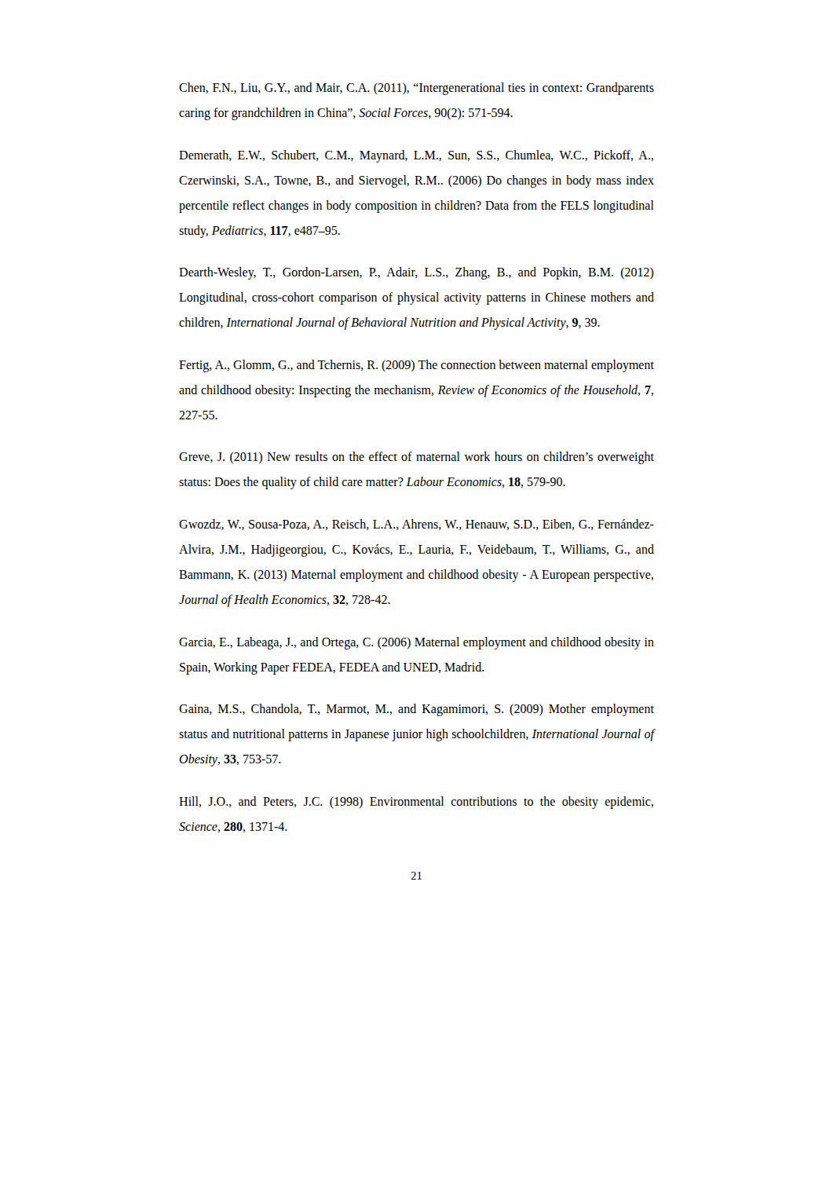Chen, F.N., Liu, G.Y., and Mair, C.A. (2011), “Intergenerational ties in context: Grandparents caring for grandchildren in China”, Social Forces, 90(2): 571-594.
Demerath, E.W., Schubert, C.M., Maynard, L.M., Sun, S.S., Chumlea, W.C., Pickoff, A., Czerwinski, S.A., Towne, B., and Siervogel, R.M.. (2006) Do changes in body mass index percentile reflect changes in body composition in children? Data from the FELS longitudinal study, Pediatrics, 117, e487–95.
Dearth-Wesley, T., Gordon-Larsen, P., Adair, L.S., Zhang, B., and Popkin, B.M. (2012) Longitudinal, cross-cohort comparison of physical activity patterns in Chinese mothers and children, International Journal of Behavioral Nutrition and Physical Activity, 9, 39.
Fertig, A., Glomm, G., and Tchernis, R. (2009) The connection between maternal employment and childhood obesity: Inspecting the mechanism, Review of Economics of the Household, 7, 227-55.
Greve, J. (2011) New results on the effect of maternal work hours on children’s overweight status: Does the quality of child care matter? Labour Economics, 18, 579-90.
Gwozdz, W., Sousa-Poza, A., Reisch, L.A., Ahrens, W., Henauw, S.D., Eiben, G., Fernández-Alvira, J.M., Hadjigeorgiou, C., Kovács, E., Lauria, F., Veidebaum, T., Williams, G., and Bammann, K. (2013) Maternal employment and childhood obesity - A European perspective, Journal of Health Economics, 32, 728-42.
Garcia, E., Labeaga, J., and Ortega, C. (2006) Maternal employment and childhood obesity in Spain, Working Paper FEDEA, FEDEA and UNED, Madrid.
Gaina, M.S., Chandola, T., Marmot, M., and Kagamimori, S. (2009) Mother employment status and nutritional patterns in Japanese junior high schoolchildren, International Journal of Obesity, 33, 753-57.
Hill, J.O., and Peters, J.C. (1998) Environmental contributions to the obesity epidemic, Science, 280, 1371-4.
21